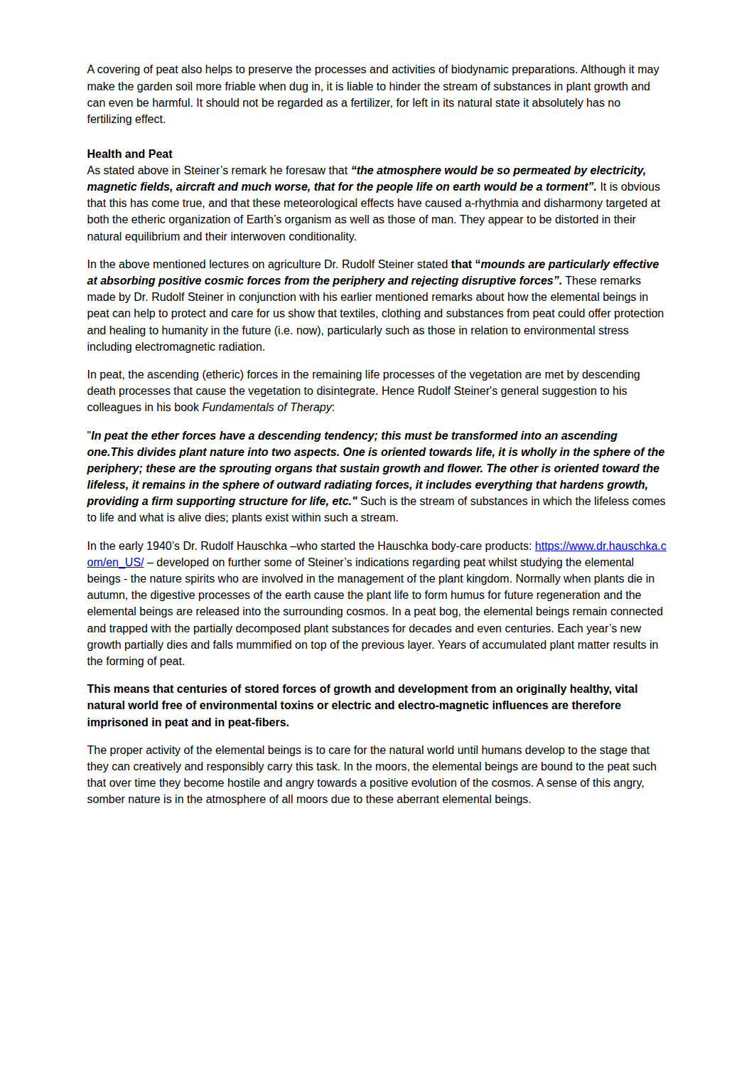A covering of peat also helps to preserve the processes and activities of biodynamic preparations. Although it may make the garden soil more friable when dug in, it is liable to hinder the stream of substances in plant growth and can even be harmful. It should not be regarded as a fertilizer, for left in its natural state it absolutely has no fertilizing effect.
Health and Peat
As stated above in Steiner’s remark he foresaw that “the atmosphere would be so permeated by electricity, magnetic fields, aircraft and much worse, that for the people life on earth would be a torment”. It is obvious that this has come true, and that these meteorological effects have caused a-rhythmia and disharmony targeted at both the etheric organization of Earth’s organism as well as those of man. They appear to be distorted in their natural equilibrium and their interwoven conditionality.
In the above mentioned lectures on agriculture Dr. Rudolf Steiner stated that “mounds are particularly effective at absorbing positive cosmic forces from the periphery and rejecting disruptive forces”. These remarks made by Dr. Rudolf Steiner in conjunction with his earlier mentioned remarks about how the elemental beings in peat can help to protect and care for us show that textiles, clothing and substances from peat could offer protection and healing to humanity in the future (i.e. now), particularly such as those in relation to environmental stress including electromagnetic radiation.
In peat, the ascending (etheric) forces in the remaining life processes of the vegetation are met by descending death processes that cause the vegetation to disintegrate. Hence Rudolf Steiner's general suggestion to his colleagues in his book Fundamentals of Therapy:
"In peat the ether forces have a descending tendency; this must be transformed into an ascending one.This divides plant nature into two aspects. One is oriented towards life, it is wholly in the sphere of the periphery; these are the sprouting organs that sustain growth and flower. The other is oriented toward the lifeless, it remains in the sphere of outward radiating forces, it includes everything that hardens growth, providing a firm supporting structure for life, etc." Such is the stream of substances in which the lifeless comes to life and what is alive dies; plants exist within such a stream.
In the early 1940’s Dr. Rudolf Hauschka –who started the Hauschka body-care products: https://www.dr.hauschka.com/en_US/ – developed on further some of Steiner’s indications regarding peat whilst studying the elemental beings - the nature spirits who are involved in the management of the plant kingdom. Normally when plants die in autumn, the digestive processes of the earth cause the plant life to form humus for future regeneration and the elemental beings are released into the surrounding cosmos. In a peat bog, the elemental beings remain connected and trapped with the partially decomposed plant substances for decades and even centuries. Each year’s new growth partially dies and falls mummified on top of the previous layer. Years of accumulated plant matter results in the forming of peat.
This means that centuries of stored forces of growth and development from an originally healthy, vital natural world free of environmental toxins or electric and electro-magnetic influences are therefore imprisoned in peat and in peat-fibers.
The proper activity of the elemental beings is to care for the natural world until humans develop to the stage that they can creatively and responsibly carry this task. In the moors, the elemental beings are bound to the peat such that over time they become hostile and angry towards a positive evolution of the cosmos. A sense of this angry, somber nature is in the atmosphere of all moors due to these aberrant elemental beings.